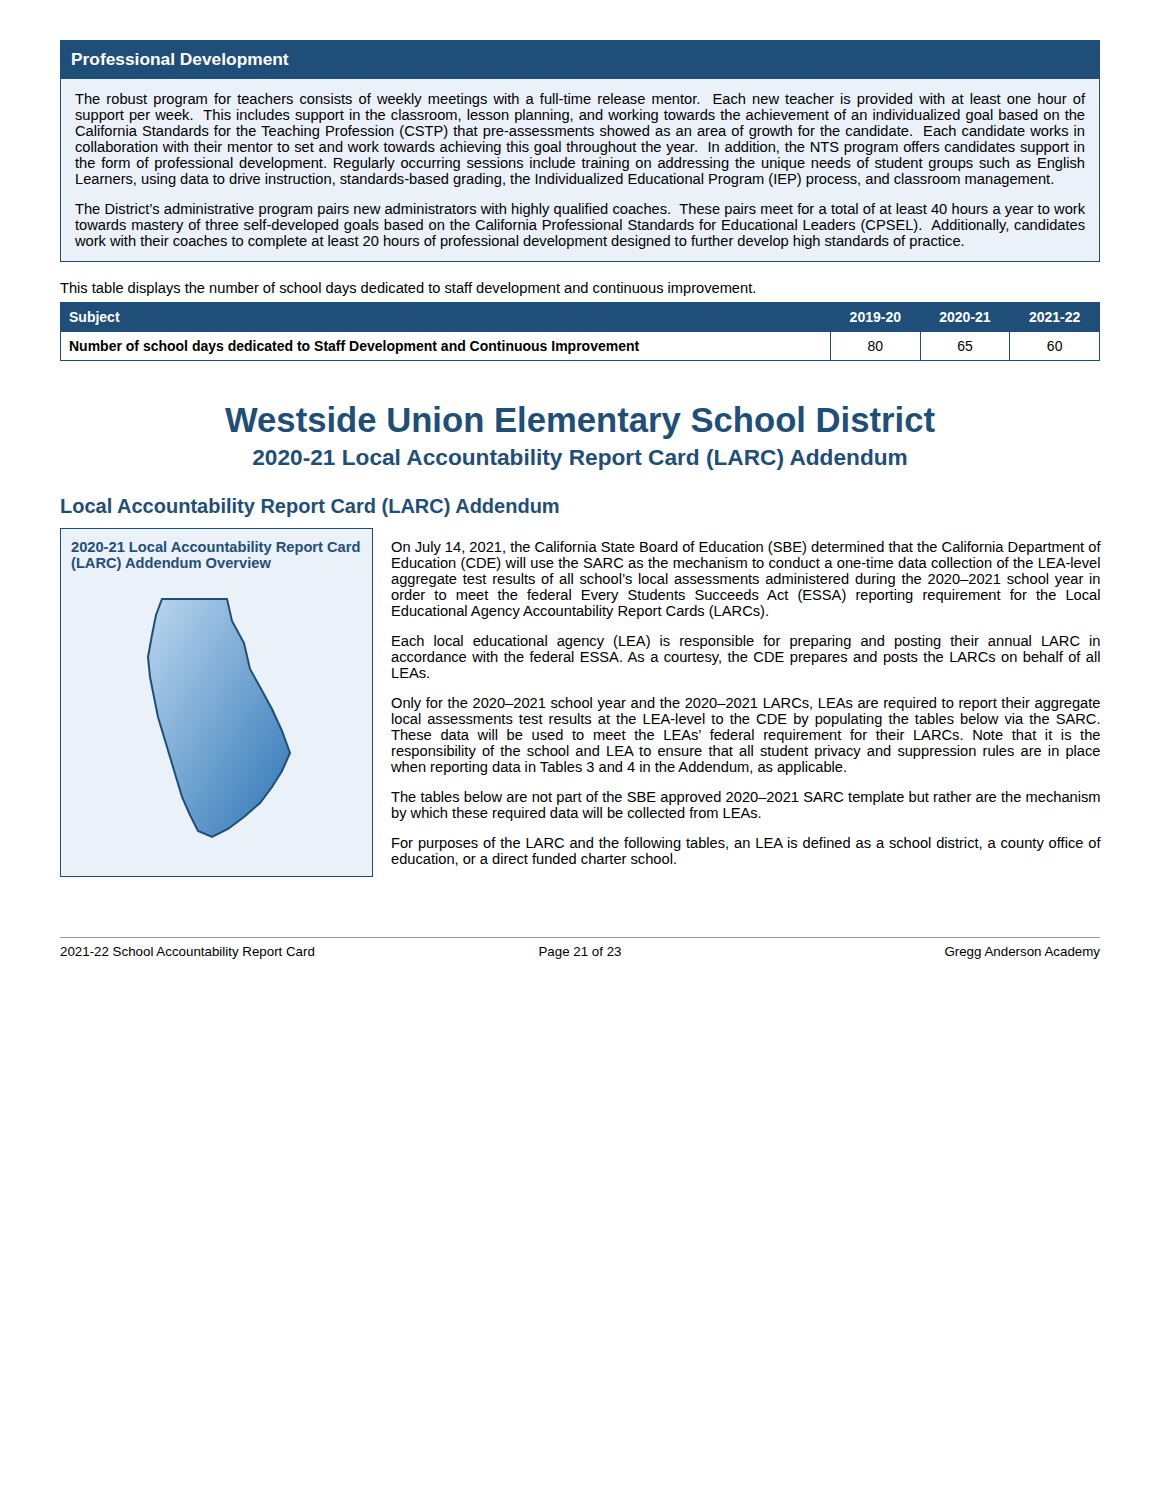Professional Development
The robust program for teachers consists of weekly meetings with a full-time release mentor. Each new teacher is provided with at least one hour of support per week. This includes support in the classroom, lesson planning, and working towards the achievement of an individualized goal based on the California Standards for the Teaching Profession (CSTP) that pre-assessments showed as an area of growth for the candidate. Each candidate works in collaboration with their mentor to set and work towards achieving this goal throughout the year. In addition, the NTS program offers candidates support in the form of professional development. Regularly occurring sessions include training on addressing the unique needs of student groups such as English Learners, using data to drive instruction, standards-based grading, the Individualized Educational Program (IEP) process, and classroom management.
The District’s administrative program pairs new administrators with highly qualified coaches. These pairs meet for a total of at least 40 hours a year to work towards mastery of three self-developed goals based on the California Professional Standards for Educational Leaders (CPSEL). Additionally, candidates work with their coaches to complete at least 20 hours of professional development designed to further develop high standards of practice.
This table displays the number of school days dedicated to staff development and continuous improvement.
| Subject | 2019-20 | 2020-21 | 2021-22 |
| --- | --- | --- | --- |
| Number of school days dedicated to Staff Development and Continuous Improvement | 80 | 65 | 60 |
Westside Union Elementary School District
2020-21 Local Accountability Report Card (LARC) Addendum
Local Accountability Report Card (LARC) Addendum
2020-21 Local Accountability Report Card (LARC) Addendum Overview
On July 14, 2021, the California State Board of Education (SBE) determined that the California Department of Education (CDE) will use the SARC as the mechanism to conduct a one-time data collection of the LEA-level aggregate test results of all school’s local assessments administered during the 2020–2021 school year in order to meet the federal Every Students Succeeds Act (ESSA) reporting requirement for the Local Educational Agency Accountability Report Cards (LARCs).
Each local educational agency (LEA) is responsible for preparing and posting their annual LARC in accordance with the federal ESSA. As a courtesy, the CDE prepares and posts the LARCs on behalf of all LEAs.
Only for the 2020–2021 school year and the 2020–2021 LARCs, LEAs are required to report their aggregate local assessments test results at the LEA-level to the CDE by populating the tables below via the SARC. These data will be used to meet the LEAs’ federal requirement for their LARCs. Note that it is the responsibility of the school and LEA to ensure that all student privacy and suppression rules are in place when reporting data in Tables 3 and 4 in the Addendum, as applicable.
The tables below are not part of the SBE approved 2020–2021 SARC template but rather are the mechanism by which these required data will be collected from LEAs.
For purposes of the LARC and the following tables, an LEA is defined as a school district, a county office of education, or a direct funded charter school.
2021-22 School Accountability Report Card
Page 21 of 23
Gregg Anderson Academy